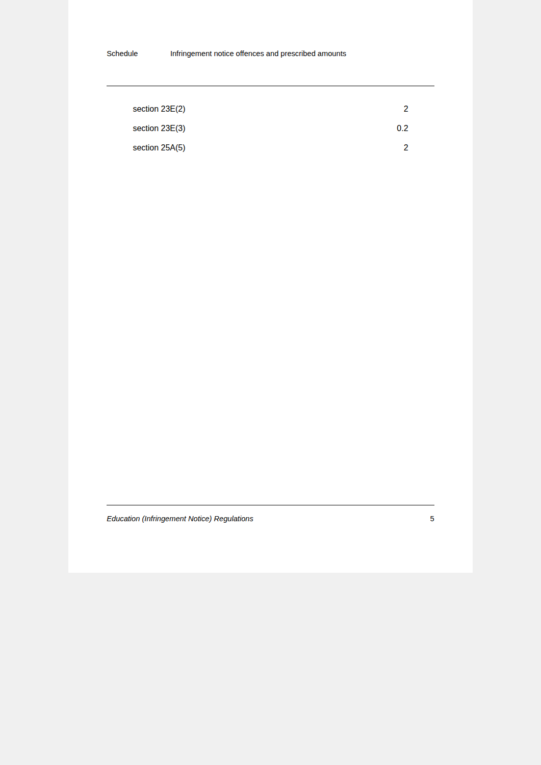Schedule Infringement notice offences and prescribed amounts
| section 23E(2) | 2 |
| section 23E(3) | 0.2 |
| section 25A(5) | 2 |
Education (Infringement Notice) Regulations 5